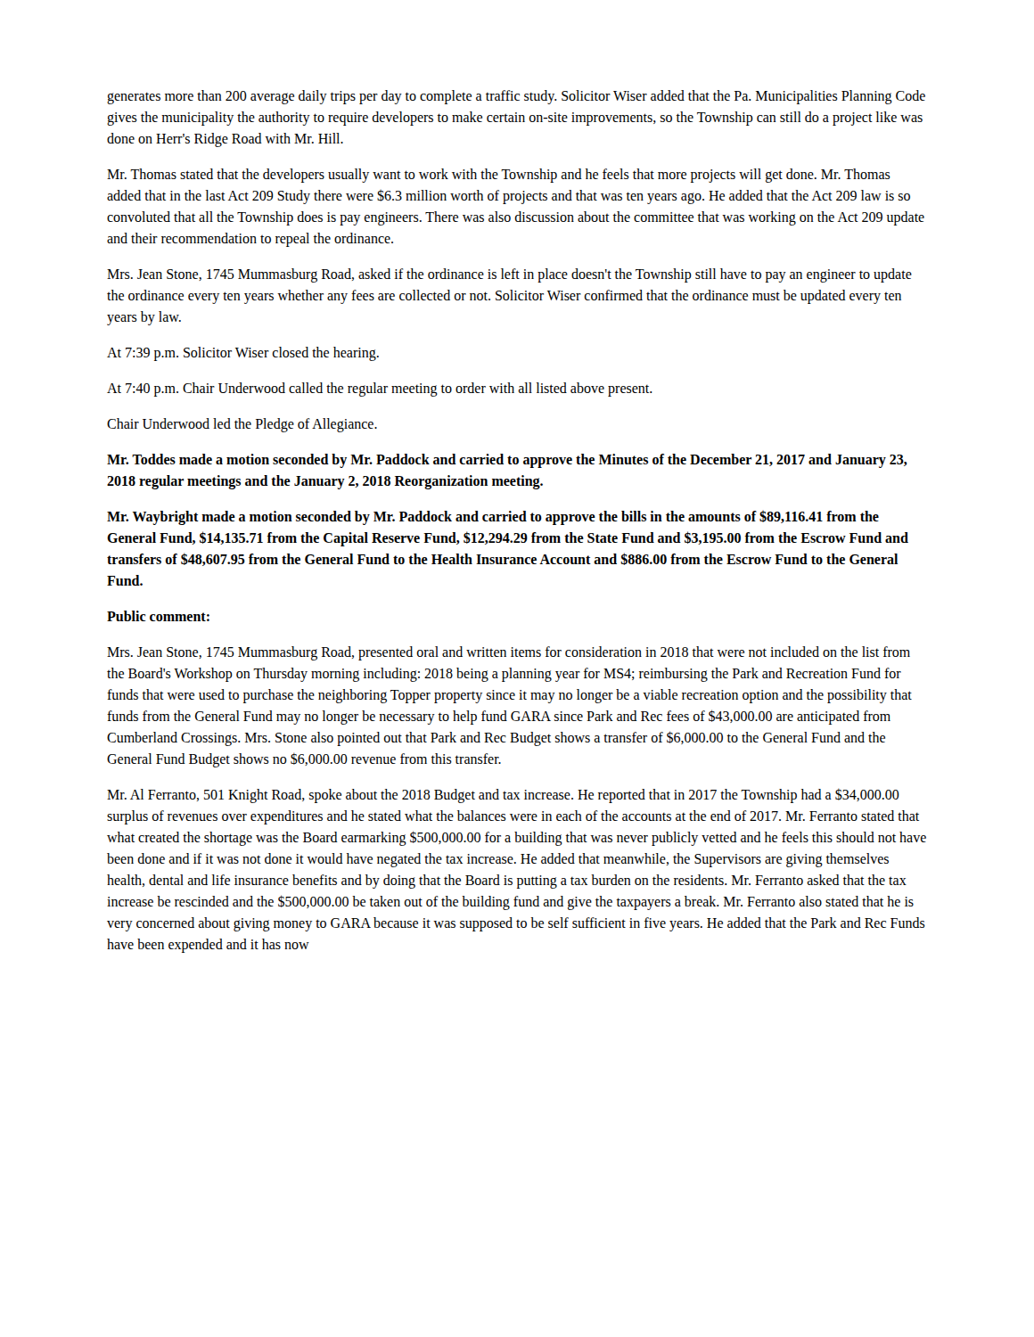generates more than 200 average daily trips per day to complete a traffic study. Solicitor Wiser added that the Pa. Municipalities Planning Code gives the municipality the authority to require developers to make certain on-site improvements, so the Township can still do a project like was done on Herr's Ridge Road with Mr. Hill.
Mr. Thomas stated that the developers usually want to work with the Township and he feels that more projects will get done. Mr. Thomas added that in the last Act 209 Study there were $6.3 million worth of projects and that was ten years ago. He added that the Act 209 law is so convoluted that all the Township does is pay engineers. There was also discussion about the committee that was working on the Act 209 update and their recommendation to repeal the ordinance.
Mrs. Jean Stone, 1745 Mummasburg Road, asked if the ordinance is left in place doesn't the Township still have to pay an engineer to update the ordinance every ten years whether any fees are collected or not. Solicitor Wiser confirmed that the ordinance must be updated every ten years by law.
At 7:39 p.m. Solicitor Wiser closed the hearing.
At 7:40 p.m. Chair Underwood called the regular meeting to order with all listed above present.
Chair Underwood led the Pledge of Allegiance.
Mr. Toddes made a motion seconded by Mr. Paddock and carried to approve the Minutes of the December 21, 2017 and January 23, 2018 regular meetings and the January 2, 2018 Reorganization meeting.
Mr. Waybright made a motion seconded by Mr. Paddock and carried to approve the bills in the amounts of $89,116.41 from the General Fund, $14,135.71 from the Capital Reserve Fund, $12,294.29 from the State Fund and $3,195.00 from the Escrow Fund and transfers of $48,607.95 from the General Fund to the Health Insurance Account and $886.00 from the Escrow Fund to the General Fund.
Public comment:
Mrs. Jean Stone, 1745 Mummasburg Road, presented oral and written items for consideration in 2018 that were not included on the list from the Board's Workshop on Thursday morning including: 2018 being a planning year for MS4; reimbursing the Park and Recreation Fund for funds that were used to purchase the neighboring Topper property since it may no longer be a viable recreation option and the possibility that funds from the General Fund may no longer be necessary to help fund GARA since Park and Rec fees of $43,000.00 are anticipated from Cumberland Crossings. Mrs. Stone also pointed out that Park and Rec Budget shows a transfer of $6,000.00 to the General Fund and the General Fund Budget shows no $6,000.00 revenue from this transfer.
Mr. Al Ferranto, 501 Knight Road, spoke about the 2018 Budget and tax increase. He reported that in 2017 the Township had a $34,000.00 surplus of revenues over expenditures and he stated what the balances were in each of the accounts at the end of 2017. Mr. Ferranto stated that what created the shortage was the Board earmarking $500,000.00 for a building that was never publicly vetted and he feels this should not have been done and if it was not done it would have negated the tax increase. He added that meanwhile, the Supervisors are giving themselves health, dental and life insurance benefits and by doing that the Board is putting a tax burden on the residents. Mr. Ferranto asked that the tax increase be rescinded and the $500,000.00 be taken out of the building fund and give the taxpayers a break. Mr. Ferranto also stated that he is very concerned about giving money to GARA because it was supposed to be self sufficient in five years. He added that the Park and Rec Funds have been expended and it has now